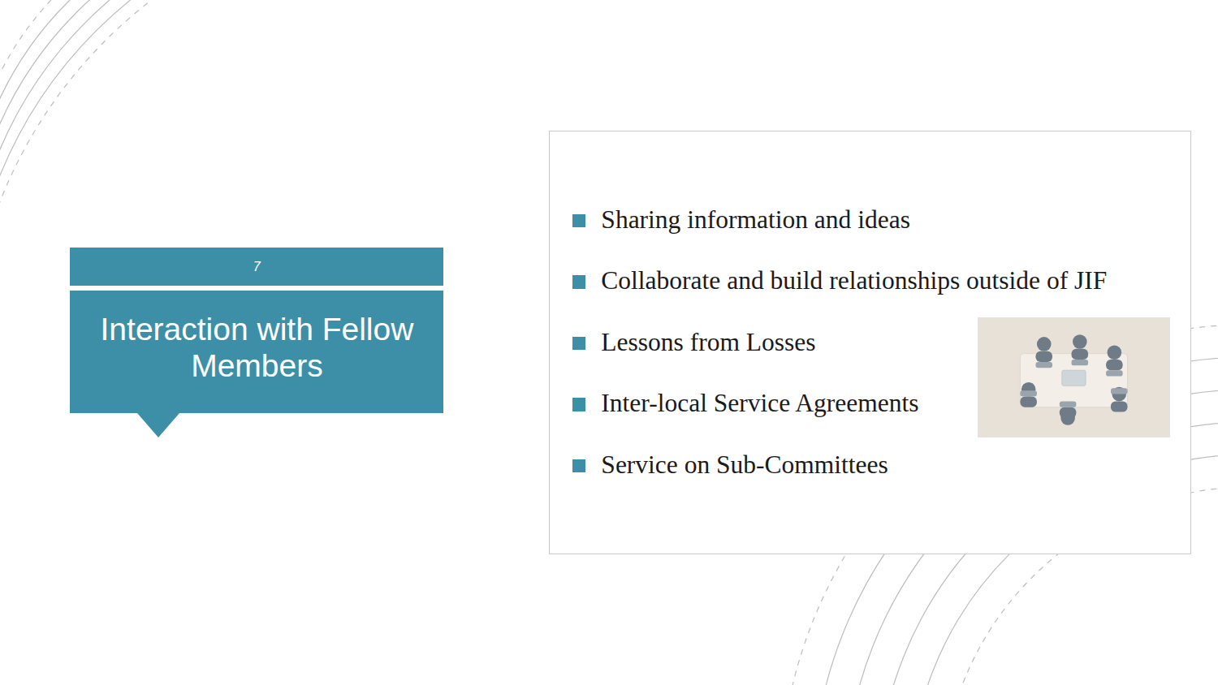7
Interaction with Fellow Members
Sharing information and ideas
Collaborate and build relationships outside of JIF
Lessons from Losses
Inter-local Service Agreements
Service on Sub-Committees